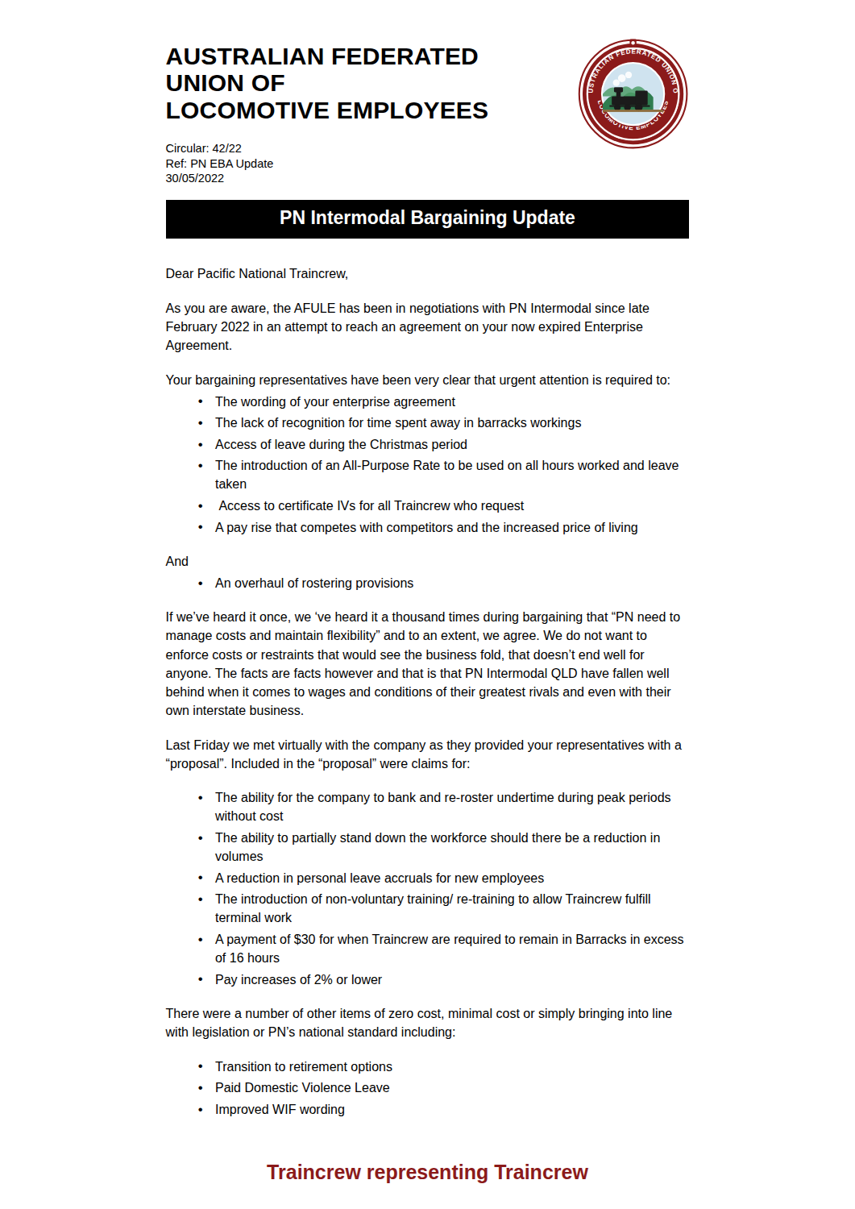AUSTRALIAN FEDERATED UNION OF
LOCOMOTIVE EMPLOYEES
Circular: 42/22
Ref: PN EBA Update
30/05/2022
AUSTRALIAN FEDERATED UNION OF LOCOMOTIVE EMPLOYEES
PN Intermodal Bargaining Update
Dear Pacific National Traincrew,
As you are aware, the AFULE has been in negotiations with PN Intermodal since late February 2022 in an attempt to reach an agreement on your now expired Enterprise Agreement.
Your bargaining representatives have been very clear that urgent attention is required to:
The wording of your enterprise agreement
The lack of recognition for time spent away in barracks workings
Access of leave during the Christmas period
The introduction of an All-Purpose Rate to be used on all hours worked and leave taken
Access to certificate IVs for all Traincrew who request
A pay rise that competes with competitors and the increased price of living
And
An overhaul of rostering provisions
If we’ve heard it once, we ‘ve heard it a thousand times during bargaining that “PN need to manage costs and maintain flexibility” and to an extent, we agree. We do not want to enforce costs or restraints that would see the business fold, that doesn’t end well for anyone. The facts are facts however and that is that PN Intermodal QLD have fallen well behind when it comes to wages and conditions of their greatest rivals and even with their own interstate business.
Last Friday we met virtually with the company as they provided your representatives with a “proposal”. Included in the “proposal” were claims for:
The ability for the company to bank and re-roster undertime during peak periods without cost
The ability to partially stand down the workforce should there be a reduction in volumes
A reduction in personal leave accruals for new employees
The introduction of non-voluntary training/ re-training to allow Traincrew fulfill terminal work
A payment of $30 for when Traincrew are required to remain in Barracks in excess of 16 hours
Pay increases of 2% or lower
There were a number of other items of zero cost, minimal cost or simply bringing into line with legislation or PN’s national standard including:
Transition to retirement options
Paid Domestic Violence Leave
Improved WIF wording
Traincrew representing Traincrew